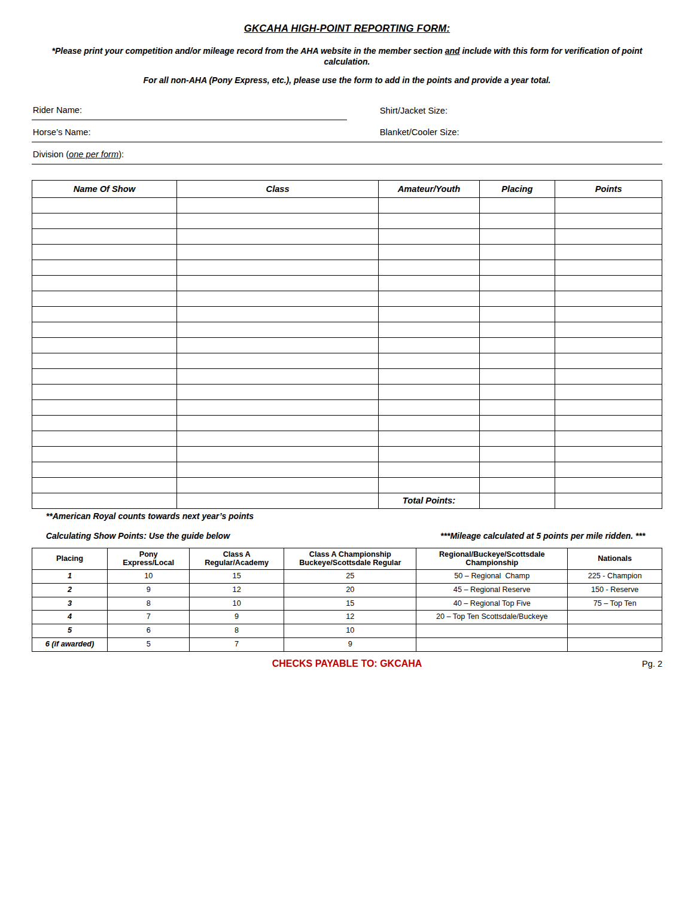GKCAHA HIGH-POINT REPORTING FORM:
*Please print your competition and/or mileage record from the AHA website in the member section and include with this form for verification of point calculation.
For all non-AHA (Pony Express, etc.), please use the form to add in the points and provide a year total.
| Rider Name: | Shirt/Jacket Size: |
| Horse’s Name: | Blanket/Cooler Size: |
| Division ( one per form ): |
| Name Of Show | Class | Amateur/Youth | Placing | Points |
| --- | --- | --- | --- | --- |
| | | Total Points: | | |
**American Royal counts towards next year’s points
Calculating Show Points: Use the guide below ***Mileage calculated at 5 points per mile ridden. ***
| Placing | Pony Express/Local | Class A Regular/Academy | Class A Championship Buckeye/Scottsdale Regular | Regional/Buckeye/Scottsdale Championship | Nationals |
| --- | --- | --- | --- | --- | --- |
| 1 | 10 | 15 | 25 | 50 – Regional Champ | 225 - Champion |
| 2 | 9 | 12 | 20 | 45 – Regional Reserve | 150 - Reserve |
| 3 | 8 | 10 | 15 | 40 – Regional Top Five | 75 – Top Ten |
| 4 | 7 | 9 | 12 | 20 – Top Ten Scottsdale/Buckeye | |
| 5 | 6 | 8 | 10 | | |
| 6 (if awarded) | 5 | 7 | 9 | | |
CHECKS PAYABLE TO: GKCAHA Pg. 2